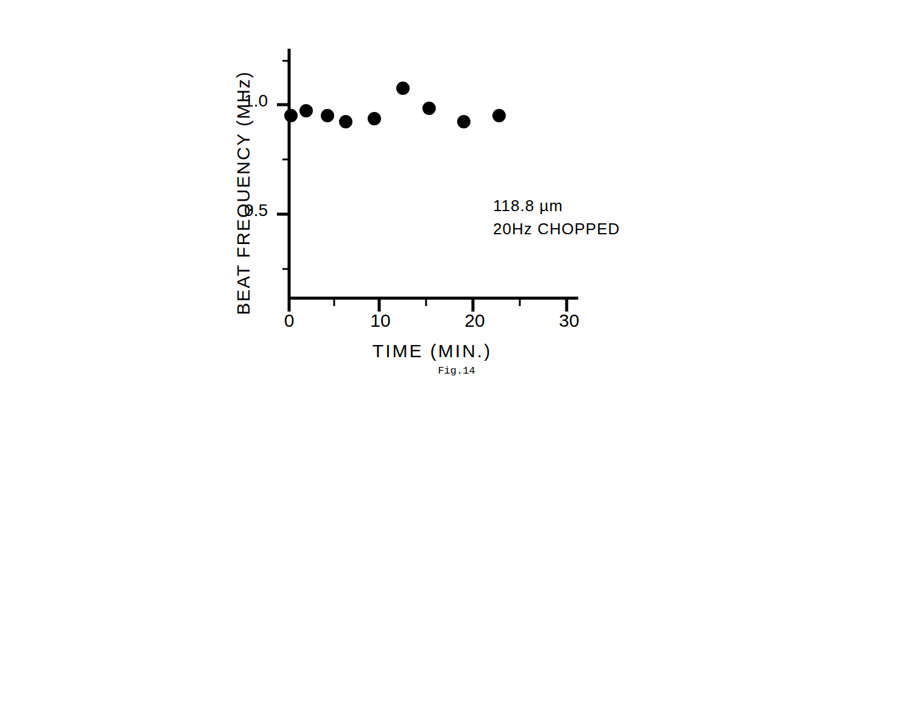BEAT FREQUENCY (MHz)
1.0
0.5
0
10
20
30
TIME (MIN.)
118.8 µm
20Hz CHOPPED
Fig.14